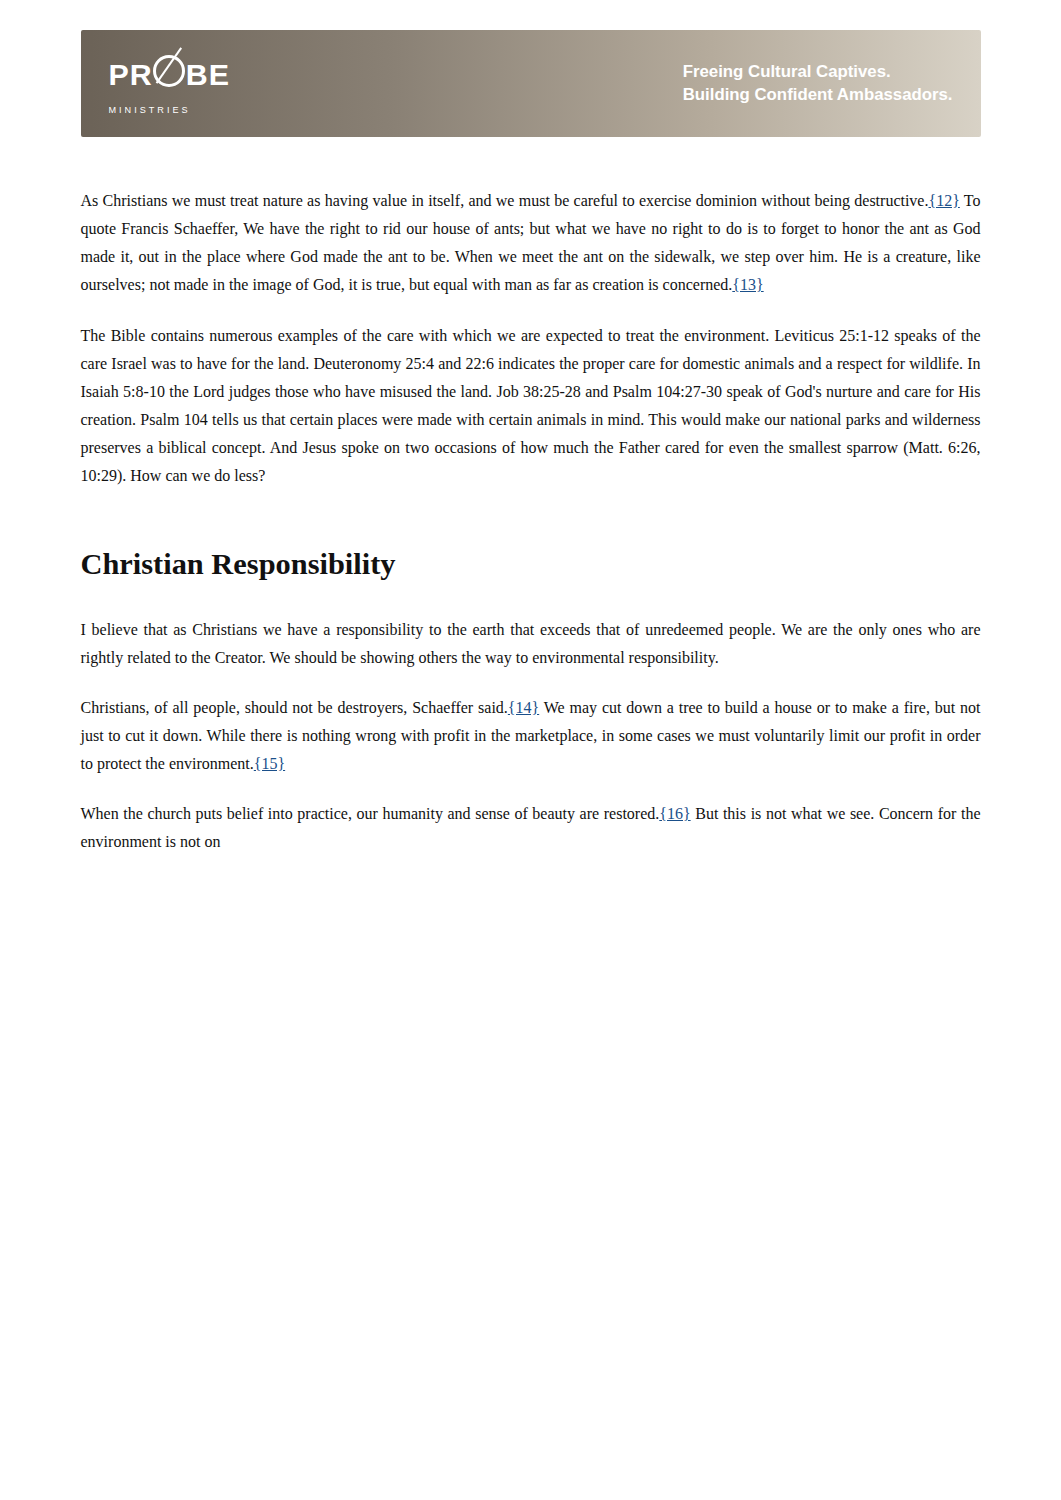PR BEMINISTRIES
Freeing Cultural Captives.
Building Confident Ambassadors.
As Christians we must treat nature as having value in itself, and we must be careful to exercise dominion without being destructive.{12} To quote Francis Schaeffer, We have the right to rid our house of ants; but what we have no right to do is to forget to honor the ant as God made it, out in the place where God made the ant to be. When we meet the ant on the sidewalk, we step over him. He is a creature, like ourselves; not made in the image of God, it is true, but equal with man as far as creation is concerned.{13}
The Bible contains numerous examples of the care with which we are expected to treat the environment. Leviticus 25:1-12 speaks of the care Israel was to have for the land. Deuteronomy 25:4 and 22:6 indicates the proper care for domestic animals and a respect for wildlife. In Isaiah 5:8-10 the Lord judges those who have misused the land. Job 38:25-28 and Psalm 104:27-30 speak of God's nurture and care for His creation. Psalm 104 tells us that certain places were made with certain animals in mind. This would make our national parks and wilderness preserves a biblical concept. And Jesus spoke on two occasions of how much the Father cared for even the smallest sparrow (Matt. 6:26, 10:29). How can we do less?
Christian Responsibility
I believe that as Christians we have a responsibility to the earth that exceeds that of unredeemed people. We are the only ones who are rightly related to the Creator. We should be showing others the way to environmental responsibility.
Christians, of all people, should not be destroyers, Schaeffer said.{14} We may cut down a tree to build a house or to make a fire, but not just to cut it down. While there is nothing wrong with profit in the marketplace, in some cases we must voluntarily limit our profit in order to protect the environment.{15}
When the church puts belief into practice, our humanity and sense of beauty are restored.{16} But this is not what we see. Concern for the environment is not on